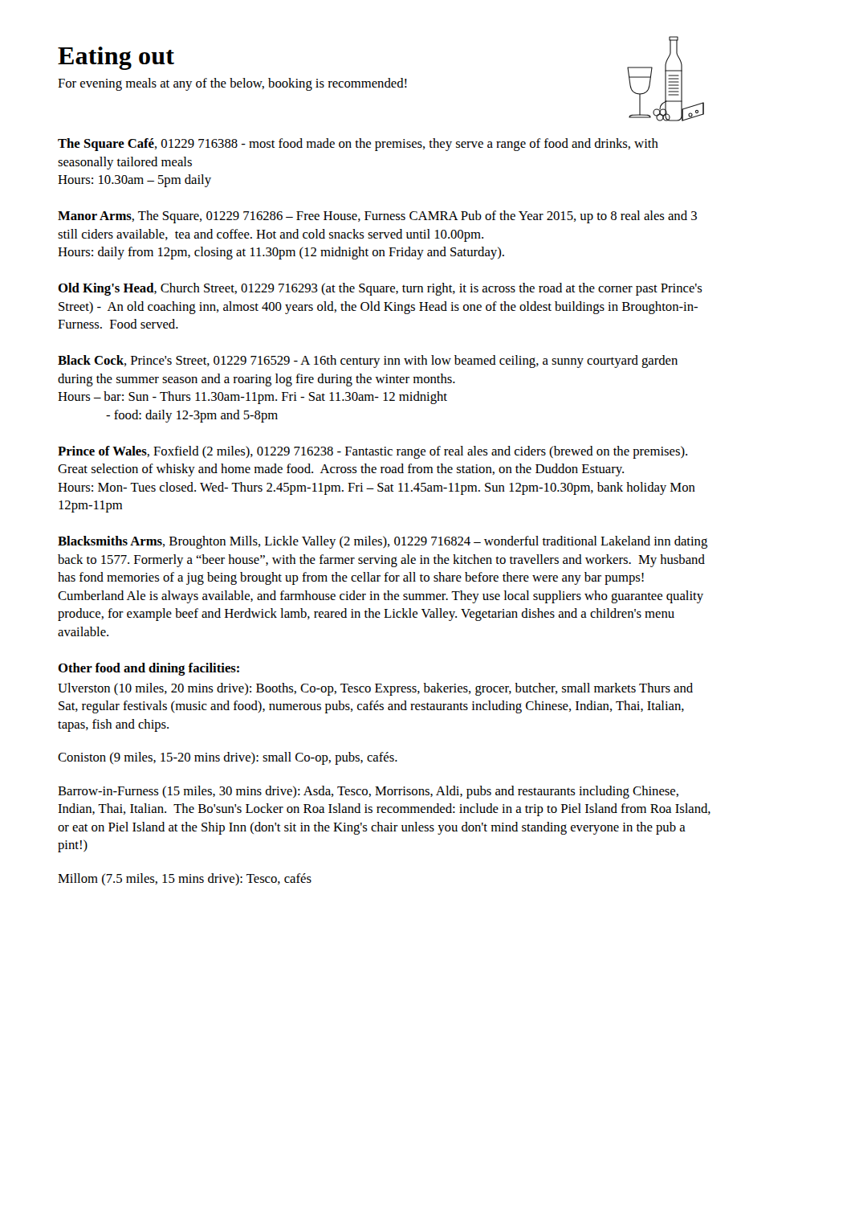Eating out
For evening meals at any of the below, booking is recommended!
The Square Café, 01229 716388 - most food made on the premises, they serve a range of food and drinks, with seasonally tailored meals
Hours: 10.30am – 5pm daily
Manor Arms, The Square, 01229 716286 – Free House, Furness CAMRA Pub of the Year 2015, up to 8 real ales and 3 still ciders available, tea and coffee. Hot and cold snacks served until 10.00pm.
Hours: daily from 12pm, closing at 11.30pm (12 midnight on Friday and Saturday).
Old King's Head, Church Street, 01229 716293 (at the Square, turn right, it is across the road at the corner past Prince's Street) - An old coaching inn, almost 400 years old, the Old Kings Head is one of the oldest buildings in Broughton-in-Furness. Food served.
Black Cock, Prince's Street, 01229 716529 - A 16th century inn with low beamed ceiling, a sunny courtyard garden during the summer season and a roaring log fire during the winter months.
Hours – bar: Sun - Thurs 11.30am-11pm. Fri - Sat 11.30am- 12 midnight
- food: daily 12-3pm and 5-8pm
Prince of Wales, Foxfield (2 miles), 01229 716238 - Fantastic range of real ales and ciders (brewed on the premises). Great selection of whisky and home made food. Across the road from the station, on the Duddon Estuary.
Hours: Mon- Tues closed. Wed- Thurs 2.45pm-11pm. Fri – Sat 11.45am-11pm. Sun 12pm-10.30pm, bank holiday Mon 12pm-11pm
Blacksmiths Arms, Broughton Mills, Lickle Valley (2 miles), 01229 716824 – wonderful traditional Lakeland inn dating back to 1577. Formerly a “beer house”, with the farmer serving ale in the kitchen to travellers and workers. My husband has fond memories of a jug being brought up from the cellar for all to share before there were any bar pumps! Cumberland Ale is always available, and farmhouse cider in the summer. They use local suppliers who guarantee quality produce, for example beef and Herdwick lamb, reared in the Lickle Valley. Vegetarian dishes and a children's menu available.
Other food and dining facilities:
Ulverston (10 miles, 20 mins drive): Booths, Co-op, Tesco Express, bakeries, grocer, butcher, small markets Thurs and Sat, regular festivals (music and food), numerous pubs, cafés and restaurants including Chinese, Indian, Thai, Italian, tapas, fish and chips.
Coniston (9 miles, 15-20 mins drive): small Co-op, pubs, cafés.
Barrow-in-Furness (15 miles, 30 mins drive): Asda, Tesco, Morrisons, Aldi, pubs and restaurants including Chinese, Indian, Thai, Italian. The Bo'sun's Locker on Roa Island is recommended: include in a trip to Piel Island from Roa Island, or eat on Piel Island at the Ship Inn (don't sit in the King's chair unless you don't mind standing everyone in the pub a pint!)
Millom (7.5 miles, 15 mins drive): Tesco, cafés